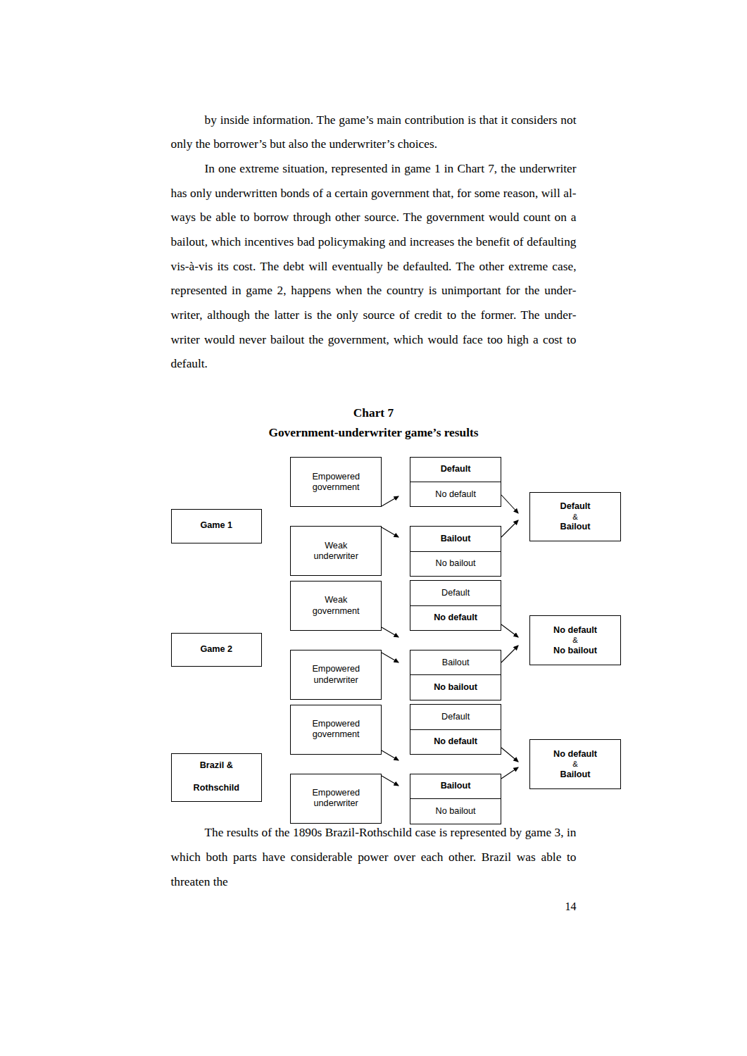by inside information. The game’s main contribution is that it considers not only the borrower’s but also the underwriter’s choices.
In one extreme situation, represented in game 1 in Chart 7, the underwriter has only underwritten bonds of a certain government that, for some reason, will always be able to borrow through other source. The government would count on a bailout, which incentives bad policymaking and increases the benefit of defaulting vis-à-vis its cost. The debt will eventually be defaulted. The other extreme case, represented in game 2, happens when the country is unimportant for the underwriter, although the latter is the only source of credit to the former. The underwriter would never bailout the government, which would face too high a cost to default.
Chart 7 Government-underwriter game’s results
Empowered
government
Weak
underwriter
Default
No default
Bailout
No bailout
Default&Bailout
Game 1
Weak
government
Empowered
underwriter
Default
No default
Bailout
No bailout
No default&No bailout
Game 2
Empowered
government
Empowered
underwriter
Default
No default
Bailout
No bailout
No default&Bailout
Brazil &
Rothschild
The results of the 1890s Brazil-Rothschild case is represented by game 3, in which both parts have considerable power over each other. Brazil was able to threaten the
14